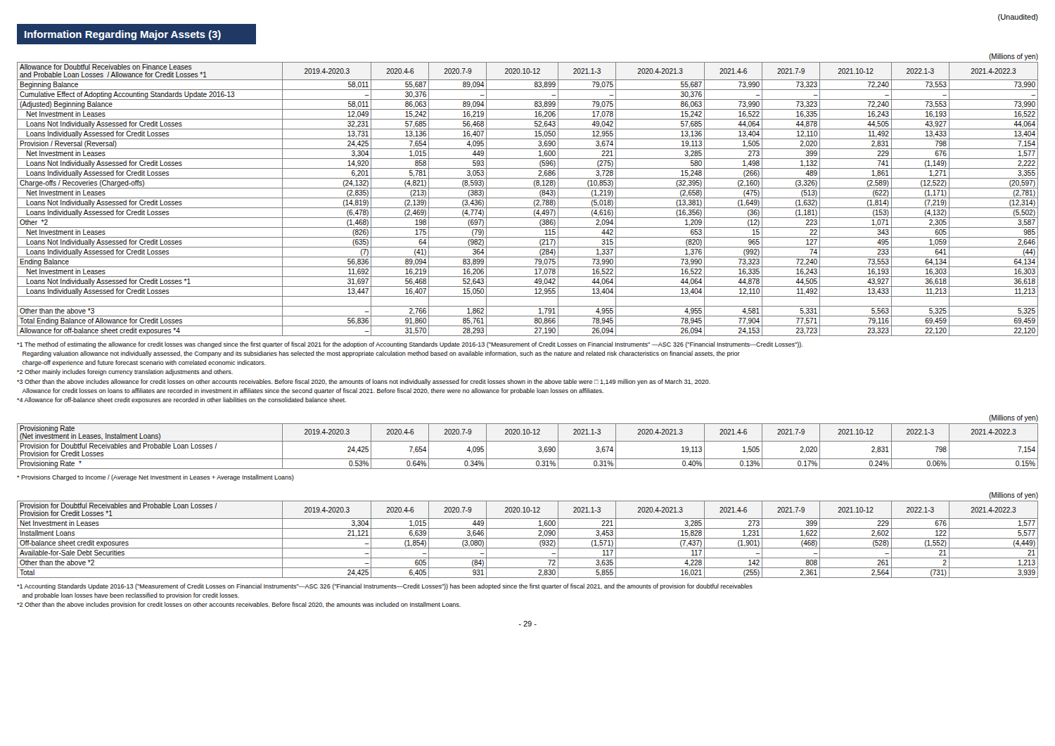(Unaudited)
Information Regarding Major Assets (3)
(Millions of yen)
| Allowance for Doubtful Receivables on Finance Leases and Probable Loan Losses / Allowance for Credit Losses *1 | 2019.4-2020.3 | 2020.4-6 | 2020.7-9 | 2020.10-12 | 2021.1-3 | 2020.4-2021.3 | 2021.4-6 | 2021.7-9 | 2021.10-12 | 2022.1-3 | 2021.4-2022.3 |
| --- | --- | --- | --- | --- | --- | --- | --- | --- | --- | --- | --- |
| Beginning Balance | 58,011 | 55,687 | 89,094 | 83,899 | 79,075 | 55,687 | 73,990 | 73,323 | 72,240 | 73,553 | 73,990 |
| Cumulative Effect of Adopting Accounting Standards Update 2016-13 | – | 30,376 | – | – | – | 30,376 | – | – | – | – | – |
| (Adjusted) Beginning Balance | 58,011 | 86,063 | 89,094 | 83,899 | 79,075 | 86,063 | 73,990 | 73,323 | 72,240 | 73,553 | 73,990 |
| Net Investment in Leases | 12,049 | 15,242 | 16,219 | 16,206 | 17,078 | 15,242 | 16,522 | 16,335 | 16,243 | 16,193 | 16,522 |
| Loans Not Individually Assessed for Credit Losses | 32,231 | 57,685 | 56,468 | 52,643 | 49,042 | 57,685 | 44,064 | 44,878 | 44,505 | 43,927 | 44,064 |
| Loans Individually Assessed for Credit Losses | 13,731 | 13,136 | 16,407 | 15,050 | 12,955 | 13,136 | 13,404 | 12,110 | 11,492 | 13,433 | 13,404 |
| Provision / Reversal (Reversal) | 24,425 | 7,654 | 4,095 | 3,690 | 3,674 | 19,113 | 1,505 | 2,020 | 2,831 | 798 | 7,154 |
| Net Investment in Leases | 3,304 | 1,015 | 449 | 1,600 | 221 | 3,285 | 273 | 399 | 229 | 676 | 1,577 |
| Loans Not Individually Assessed for Credit Losses | 14,920 | 858 | 593 | (596) | (275) | 580 | 1,498 | 1,132 | 741 | (1,149) | 2,222 |
| Loans Individually Assessed for Credit Losses | 6,201 | 5,781 | 3,053 | 2,686 | 3,728 | 15,248 | (266) | 489 | 1,861 | 1,271 | 3,355 |
| Charge-offs / Recoveries (Charged-offs) | (24,132) | (4,821) | (8,593) | (8,128) | (10,853) | (32,395) | (2,160) | (3,326) | (2,589) | (12,522) | (20,597) |
| Net Investment in Leases | (2,835) | (213) | (383) | (843) | (1,219) | (2,658) | (475) | (513) | (622) | (1,171) | (2,781) |
| Loans Not Individually Assessed for Credit Losses | (14,819) | (2,139) | (3,436) | (2,788) | (5,018) | (13,381) | (1,649) | (1,632) | (1,814) | (7,219) | (12,314) |
| Loans Individually Assessed for Credit Losses | (6,478) | (2,469) | (4,774) | (4,497) | (4,616) | (16,356) | (36) | (1,181) | (153) | (4,132) | (5,502) |
| Other *2 | (1,468) | 198 | (697) | (386) | 2,094 | 1,209 | (12) | 223 | 1,071 | 2,305 | 3,587 |
| Net Investment in Leases | (826) | 175 | (79) | 115 | 442 | 653 | 15 | 22 | 343 | 605 | 985 |
| Loans Not Individually Assessed for Credit Losses | (635) | 64 | (982) | (217) | 315 | (820) | 965 | 127 | 495 | 1,059 | 2,646 |
| Loans Individually Assessed for Credit Losses | (7) | (41) | 364 | (284) | 1,337 | 1,376 | (992) | 74 | 233 | 641 | (44) |
| Ending Balance | 56,836 | 89,094 | 83,899 | 79,075 | 73,990 | 73,990 | 73,323 | 72,240 | 73,553 | 64,134 | 64,134 |
| Net Investment in Leases | 11,692 | 16,219 | 16,206 | 17,078 | 16,522 | 16,522 | 16,335 | 16,243 | 16,193 | 16,303 | 16,303 |
| Loans Not Individually Assessed for Credit Losses *1 | 31,697 | 56,468 | 52,643 | 49,042 | 44,064 | 44,064 | 44,878 | 44,505 | 43,927 | 36,618 | 36,618 |
| Loans Individually Assessed for Credit Losses | 13,447 | 16,407 | 15,050 | 12,955 | 13,404 | 13,404 | 12,110 | 11,492 | 13,433 | 11,213 | 11,213 |
| Other than the above *3 | – | 2,766 | 1,862 | 1,791 | 4,955 | 4,955 | 4,581 | 5,331 | 5,563 | 5,325 | 5,325 |
| Total Ending Balance of Allowance for Credit Losses | 56,836 | 91,860 | 85,761 | 80,866 | 78,945 | 78,945 | 77,904 | 77,571 | 79,116 | 69,459 | 69,459 |
| Allowance for off-balance sheet credit exposures *4 | – | 31,570 | 28,293 | 27,190 | 26,094 | 26,094 | 24,153 | 23,723 | 23,323 | 22,120 | 22,120 |
*1 The method of estimating the allowance for credit losses was changed since the first quarter of fiscal 2021 for the adoption of Accounting Standards Update 2016-13 ("Measurement of Credit Losses on Financial Instruments" —ASC 326 ("Financial Instruments—Credit Losses")).
Regarding valuation allowance not individually assessed, the Company and its subsidiaries has selected the most appropriate calculation method based on available information, such as the nature and related risk characteristics on financial assets, the prior
charge-off experience and future forecast scenario with correlated economic indicators.
*2 Other mainly includes foreign currency translation adjustments and others.
*3 Other than the above includes allowance for credit losses on other accounts receivables. Before fiscal 2020, the amounts of loans not individually assessed for credit losses shown in the above table were □ 1,149 million yen as of March 31, 2020.
Allowance for credit losses on loans to affiliates are recorded in investment in affiliates since the second quarter of fiscal 2021. Before fiscal 2020, there were no allowance for probable loan losses on affiliates.
*4 Allowance for off-balance sheet credit exposures are recorded in other liabilities on the consolidated balance sheet.
(Millions of yen)
| Provisioning Rate (Net investment in Leases, Instalment Loans) | 2019.4-2020.3 | 2020.4-6 | 2020.7-9 | 2020.10-12 | 2021.1-3 | 2020.4-2021.3 | 2021.4-6 | 2021.7-9 | 2021.10-12 | 2022.1-3 | 2021.4-2022.3 |
| --- | --- | --- | --- | --- | --- | --- | --- | --- | --- | --- | --- |
| Provision for Doubtful Receivables and Probable Loan Losses / Provision for Credit Losses | 24,425 | 7,654 | 4,095 | 3,690 | 3,674 | 19,113 | 1,505 | 2,020 | 2,831 | 798 | 7,154 |
| Provisioning Rate * | 0.53% | 0.64% | 0.34% | 0.31% | 0.31% | 0.40% | 0.13% | 0.17% | 0.24% | 0.06% | 0.15% |
* Provisions Charged to Income / (Average Net Investment in Leases + Average Installment Loans)
(Millions of yen)
| Provision for Doubtful Receivables and Probable Loan Losses / Provision for Credit Losses *1 | 2019.4-2020.3 | 2020.4-6 | 2020.7-9 | 2020.10-12 | 2021.1-3 | 2020.4-2021.3 | 2021.4-6 | 2021.7-9 | 2021.10-12 | 2022.1-3 | 2021.4-2022.3 |
| --- | --- | --- | --- | --- | --- | --- | --- | --- | --- | --- | --- |
| Net Investment in Leases | 3,304 | 1,015 | 449 | 1,600 | 221 | 3,285 | 273 | 399 | 229 | 676 | 1,577 |
| Installment Loans | 21,121 | 6,639 | 3,646 | 2,090 | 3,453 | 15,828 | 1,231 | 1,622 | 2,602 | 122 | 5,577 |
| Off-balance sheet credit exposures | – | (1,854) | (3,080) | (932) | (1,571) | (7,437) | (1,901) | (468) | (528) | (1,552) | (4,449) |
| Available-for-Sale Debt Securities | – | – | – | – | 117 | 117 | – | – | – | 21 | 21 |
| Other than the above *2 | – | 605 | (84) | 72 | 3,635 | 4,228 | 142 | 808 | 261 | 2 | 1,213 |
| Total | 24,425 | 6,405 | 931 | 2,830 | 5,855 | 16,021 | (255) | 2,361 | 2,564 | (731) | 3,939 |
*1 Accounting Standards Update 2016-13 ("Measurement of Credit Losses on Financial Instruments"—ASC 326 ("Financial Instruments—Credit Losses")) has been adopted since the first quarter of fiscal 2021, and the amounts of provision for doubtful receivables
and probable loan losses have been reclassified to provision for credit losses.
*2 Other than the above includes provision for credit losses on other accounts receivables. Before fiscal 2020, the amounts was included on Installment Loans.
- 29 -